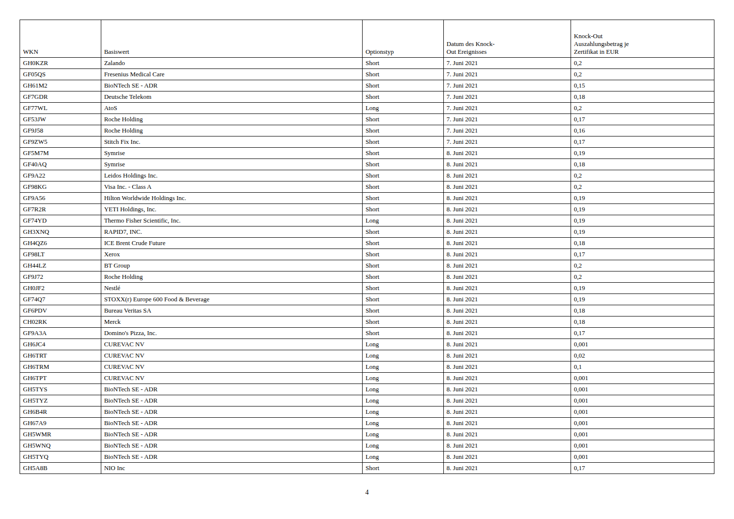| WKN | Basiswert | Optionstyp | Datum des Knock- Out Ereignisses | Knock-Out Auszahlungsbetrag je Zertifikat in EUR |
| --- | --- | --- | --- | --- |
| GH0KZR | Zalando | Short | 7. Juni 2021 | 0,2 |
| GF05QS | Fresenius Medical Care | Short | 7. Juni 2021 | 0,2 |
| GH61M2 | BioNTech SE - ADR | Short | 7. Juni 2021 | 0,15 |
| GF7GDR | Deutsche Telekom | Short | 7. Juni 2021 | 0,18 |
| GF77WL | AtoS | Long | 7. Juni 2021 | 0,2 |
| GF53JW | Roche Holding | Short | 7. Juni 2021 | 0,17 |
| GF9J58 | Roche Holding | Short | 7. Juni 2021 | 0,16 |
| GF9ZW5 | Stitch Fix Inc. | Short | 7. Juni 2021 | 0,17 |
| GF5M7M | Symrise | Short | 8. Juni 2021 | 0,19 |
| GF40AQ | Symrise | Short | 8. Juni 2021 | 0,18 |
| GF9A22 | Leidos Holdings Inc. | Short | 8. Juni 2021 | 0,2 |
| GF98KG | Visa Inc. - Class A | Short | 8. Juni 2021 | 0,2 |
| GF9A56 | Hilton Worldwide Holdings Inc. | Short | 8. Juni 2021 | 0,19 |
| GF7R2R | YETI Holdings, Inc. | Short | 8. Juni 2021 | 0,19 |
| GF74YD | Thermo Fisher Scientific, Inc. | Long | 8. Juni 2021 | 0,19 |
| GH3XNQ | RAPID7, INC. | Short | 8. Juni 2021 | 0,19 |
| GH4QZ6 | ICE Brent Crude Future | Short | 8. Juni 2021 | 0,18 |
| GF98LT | Xerox | Short | 8. Juni 2021 | 0,17 |
| GH44LZ | BT Group | Short | 8. Juni 2021 | 0,2 |
| GF9J72 | Roche Holding | Short | 8. Juni 2021 | 0,2 |
| GH0JF2 | Nestlé | Short | 8. Juni 2021 | 0,19 |
| GF74Q7 | STOXX(r) Europe 600 Food & Beverage | Short | 8. Juni 2021 | 0,19 |
| GF6PDV | Bureau Veritas SA | Short | 8. Juni 2021 | 0,18 |
| CH02RK | Merck | Short | 8. Juni 2021 | 0,18 |
| GF9A3A | Domino's Pizza, Inc. | Short | 8. Juni 2021 | 0,17 |
| GH6JC4 | CUREVAC NV | Long | 8. Juni 2021 | 0,001 |
| GH6TRT | CUREVAC NV | Long | 8. Juni 2021 | 0,02 |
| GH6TRM | CUREVAC NV | Long | 8. Juni 2021 | 0,1 |
| GH6TPT | CUREVAC NV | Long | 8. Juni 2021 | 0,001 |
| GH5TYS | BioNTech SE - ADR | Long | 8. Juni 2021 | 0,001 |
| GH5TYZ | BioNTech SE - ADR | Long | 8. Juni 2021 | 0,001 |
| GH6B4R | BioNTech SE - ADR | Long | 8. Juni 2021 | 0,001 |
| GH67A9 | BioNTech SE - ADR | Long | 8. Juni 2021 | 0,001 |
| GH5WMR | BioNTech SE - ADR | Long | 8. Juni 2021 | 0,001 |
| GH5WNQ | BioNTech SE - ADR | Long | 8. Juni 2021 | 0,001 |
| GH5TYQ | BioNTech SE - ADR | Long | 8. Juni 2021 | 0,001 |
| GH5A8B | NIO Inc | Short | 8. Juni 2021 | 0,17 |
4